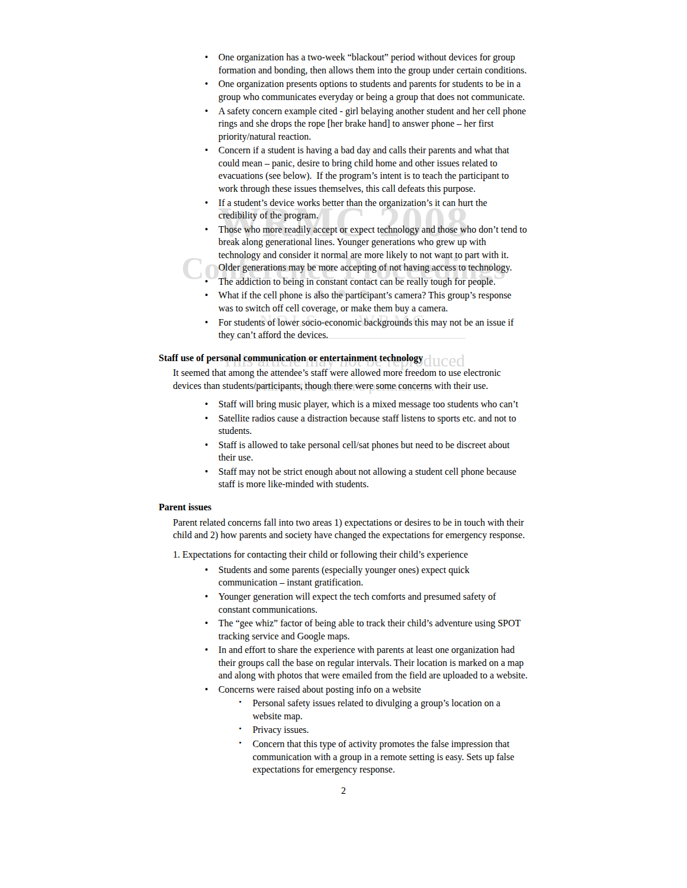WRMC 2008
Conference Proceedings
● ● ●
NOLS WRMC
This article may not be reproduced
without the author's permission.
One organization has a two-week “blackout” period without devices for group formation and bonding, then allows them into the group under certain conditions.
One organization presents options to students and parents for students to be in a group who communicates everyday or being a group that does not communicate.
A safety concern example cited - girl belaying another student and her cell phone rings and she drops the rope [her brake hand] to answer phone – her first priority/natural reaction.
Concern if a student is having a bad day and calls their parents and what that could mean – panic, desire to bring child home and other issues related to evacuations (see below). If the program’s intent is to teach the participant to work through these issues themselves, this call defeats this purpose.
If a student’s device works better than the organization’s it can hurt the credibility of the program.
Those who more readily accept or expect technology and those who don’t tend to break along generational lines. Younger generations who grew up with technology and consider it normal are more likely to not want to part with it. Older generations may be more accepting of not having access to technology.
The addiction to being in constant contact can be really tough for people.
What if the cell phone is also the participant’s camera? This group’s response was to switch off cell coverage, or make them buy a camera.
For students of lower socio-economic backgrounds this may not be an issue if they can’t afford the devices.
Staff use of personal communication or entertainment technology
It seemed that among the attendee’s staff were allowed more freedom to use electronic devices than students/participants, though there were some concerns with their use.
Staff will bring music player, which is a mixed message too students who can’t
Satellite radios cause a distraction because staff listens to sports etc. and not to students.
Staff is allowed to take personal cell/sat phones but need to be discreet about their use.
Staff may not be strict enough about not allowing a student cell phone because staff is more like-minded with students.
Parent issues
Parent related concerns fall into two areas 1) expectations or desires to be in touch with their child and 2) how parents and society have changed the expectations for emergency response.
1. Expectations for contacting their child or following their child’s experience
Students and some parents (especially younger ones) expect quick communication – instant gratification.
Younger generation will expect the tech comforts and presumed safety of constant communications.
The “gee whiz” factor of being able to track their child’s adventure using SPOT tracking service and Google maps.
In and effort to share the experience with parents at least one organization had their groups call the base on regular intervals. Their location is marked on a map and along with photos that were emailed from the field are uploaded to a website.
Concerns were raised about posting info on a website
Personal safety issues related to divulging a group’s location on a website map.
Privacy issues.
Concern that this type of activity promotes the false impression that communication with a group in a remote setting is easy. Sets up false expectations for emergency response.
2